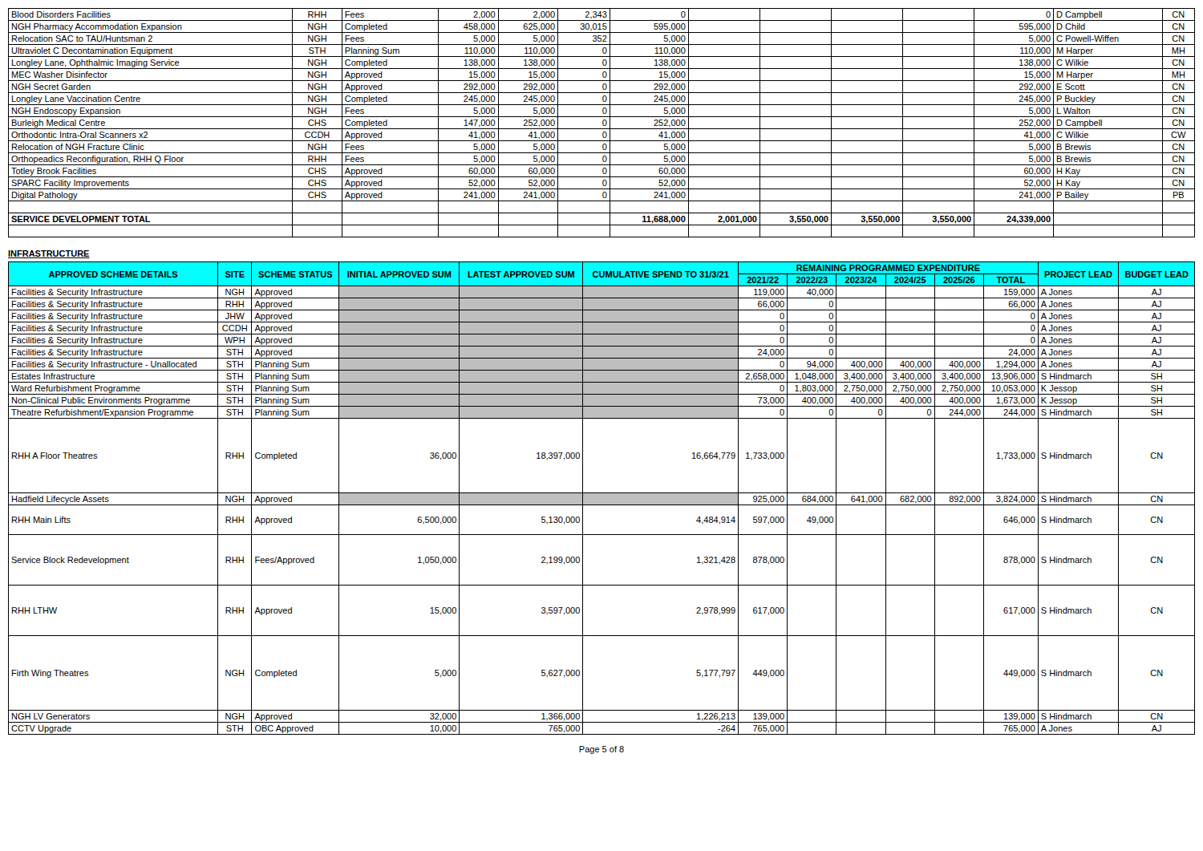| Blood Disorders Facilities | RHH | Fees | 2,000 | 2,000 | 2,343 | 0 | | | | | 0 | D Campbell | CN |
| NGH Pharmacy Accommodation Expansion | NGH | Completed | 458,000 | 625,000 | 30,015 | 595,000 | | | | | 595,000 | D Child | CN |
| Relocation SAC to TAU/Huntsman 2 | NGH | Fees | 5,000 | 5,000 | 352 | 5,000 | | | | | 5,000 | C Powell-Wiffen | CN |
| Ultraviolet C Decontamination Equipment | STH | Planning Sum | 110,000 | 110,000 | 0 | 110,000 | | | | | 110,000 | M Harper | MH |
| Longley Lane, Ophthalmic Imaging Service | NGH | Completed | 138,000 | 138,000 | 0 | 138,000 | | | | | 138,000 | C Wilkie | CN |
| MEC Washer Disinfector | NGH | Approved | 15,000 | 15,000 | 0 | 15,000 | | | | | 15,000 | M Harper | MH |
| NGH Secret Garden | NGH | Approved | 292,000 | 292,000 | 0 | 292,000 | | | | | 292,000 | E Scott | CN |
| Longley Lane Vaccination Centre | NGH | Completed | 245,000 | 245,000 | 0 | 245,000 | | | | | 245,000 | P Buckley | CN |
| NGH Endoscopy Expansion | NGH | Fees | 5,000 | 5,000 | 0 | 5,000 | | | | | 5,000 | L Walton | CN |
| Burleigh Medical Centre | CHS | Completed | 147,000 | 252,000 | 0 | 252,000 | | | | | 252,000 | D Campbell | CN |
| Orthodontic Intra-Oral Scanners x2 | CCDH | Approved | 41,000 | 41,000 | 0 | 41,000 | | | | | 41,000 | C Wilkie | CW |
| Relocation of NGH Fracture Clinic | NGH | Fees | 5,000 | 5,000 | 0 | 5,000 | | | | | 5,000 | B Brewis | CN |
| Orthopeadics Reconfiguration, RHH Q Floor | RHH | Fees | 5,000 | 5,000 | 0 | 5,000 | | | | | 5,000 | B Brewis | CN |
| Totley Brook Facilities | CHS | Approved | 60,000 | 60,000 | 0 | 60,000 | | | | | 60,000 | H Kay | CN |
| SPARC Facility Improvements | CHS | Approved | 52,000 | 52,000 | 0 | 52,000 | | | | | 52,000 | H Kay | CN |
| Digital Pathology | CHS | Approved | 241,000 | 241,000 | 0 | 241,000 | | | | | 241,000 | P Bailey | PB |
| SERVICE DEVELOPMENT TOTAL | | | | | | 11,688,000 | 2,001,000 | 3,550,000 | 3,550,000 | 3,550,000 | 24,339,000 | | |
INFRASTRUCTURE
| APPROVED SCHEME DETAILS | SITE | SCHEME STATUS | INITIAL APPROVED SUM | LATEST APPROVED SUM | CUMULATIVE SPEND TO 31/3/21 | REMAINING PROGRAMMED EXPENDITURE | PROJECT LEAD | BUDGET LEAD |
| --- | --- | --- | --- | --- | --- | --- | --- | --- |
| 2021/22 | 2022/23 | 2023/24 | 2024/25 | 2025/26 | TOTAL |
| Facilities & Security Infrastructure | NGH | Approved | | | | 119,000 | 40,000 | | | | 159,000 | A Jones | AJ |
| Facilities & Security Infrastructure | RHH | Approved | | | | 66,000 | 0 | | | | 66,000 | A Jones | AJ |
| Facilities & Security Infrastructure | JHW | Approved | | | | 0 | 0 | | | | 0 | A Jones | AJ |
| Facilities & Security Infrastructure | CCDH | Approved | | | | 0 | 0 | | | | 0 | A Jones | AJ |
| Facilities & Security Infrastructure | WPH | Approved | | | | 0 | 0 | | | | 0 | A Jones | AJ |
| Facilities & Security Infrastructure | STH | Approved | | | | 24,000 | 0 | | | | 24,000 | A Jones | AJ |
| Facilities & Security Infrastructure - Unallocated | STH | Planning Sum | | | | 0 | 94,000 | 400,000 | 400,000 | 400,000 | 1,294,000 | A Jones | AJ |
| Estates Infrastructure | STH | Planning Sum | | | | 2,658,000 | 1,048,000 | 3,400,000 | 3,400,000 | 3,400,000 | 13,906,000 | S Hindmarch | SH |
| Ward Refurbishment Programme | STH | Planning Sum | | | | 0 | 1,803,000 | 2,750,000 | 2,750,000 | 2,750,000 | 10,053,000 | K Jessop | SH |
| Non-Clinical Public Environments Programme | STH | Planning Sum | | | | 73,000 | 400,000 | 400,000 | 400,000 | 400,000 | 1,673,000 | K Jessop | SH |
| Theatre Refurbishment/Expansion Programme | STH | Planning Sum | | | | 0 | 0 | 0 | 0 | 244,000 | 244,000 | S Hindmarch | SH |
| RHH A Floor Theatres | RHH | Completed | 36,000 | 18,397,000 | 16,664,779 | 1,733,000 | | | | | 1,733,000 | S Hindmarch | CN |
| Hadfield Lifecycle Assets | NGH | Approved | | | | 925,000 | 684,000 | 641,000 | 682,000 | 892,000 | 3,824,000 | S Hindmarch | CN |
| RHH Main Lifts | RHH | Approved | 6,500,000 | 5,130,000 | 4,484,914 | 597,000 | 49,000 | | | | 646,000 | S Hindmarch | CN |
| Service Block Redevelopment | RHH | Fees/Approved | 1,050,000 | 2,199,000 | 1,321,428 | 878,000 | | | | | 878,000 | S Hindmarch | CN |
| RHH LTHW | RHH | Approved | 15,000 | 3,597,000 | 2,978,999 | 617,000 | | | | | 617,000 | S Hindmarch | CN |
| Firth Wing Theatres | NGH | Completed | 5,000 | 5,627,000 | 5,177,797 | 449,000 | | | | | 449,000 | S Hindmarch | CN |
| NGH LV Generators | NGH | Approved | 32,000 | 1,366,000 | 1,226,213 | 139,000 | | | | | 139,000 | S Hindmarch | CN |
| CCTV Upgrade | STH | OBC Approved | 10,000 | 765,000 | -264 | 765,000 | | | | | 765,000 | A Jones | AJ |
Page 5 of 8